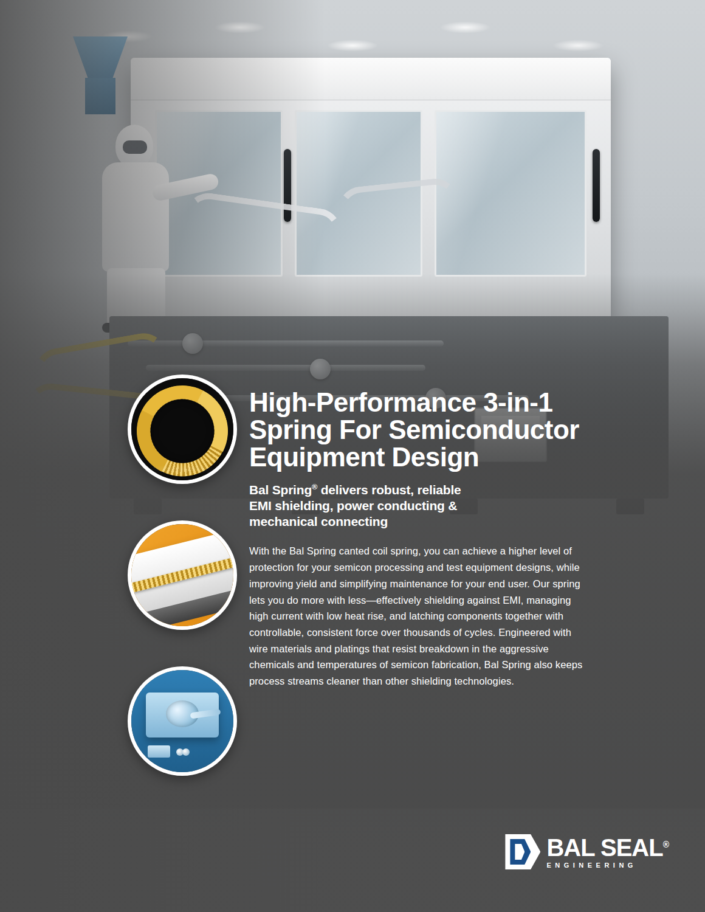High-Performance 3-in-1
Spring For Semiconductor
Equipment Design
Bal Spring® delivers robust, reliable
EMI shielding, power conducting &
mechanical connecting
With the Bal Spring canted coil spring, you can achieve a higher level of protection for your semicon processing and test equipment designs, while improving yield and simplifying maintenance for your end user. Our spring lets you do more with less—effectively shielding against EMI, managing high current with low heat rise, and latching components together with controllable, consistent force over thousands of cycles. Engineered with wire materials and platings that resist breakdown in the aggressive chemicals and temperatures of semicon fabrication, Bal Spring also keeps process streams cleaner than other shielding technologies.
BAL SEAL®
ENGINEERING